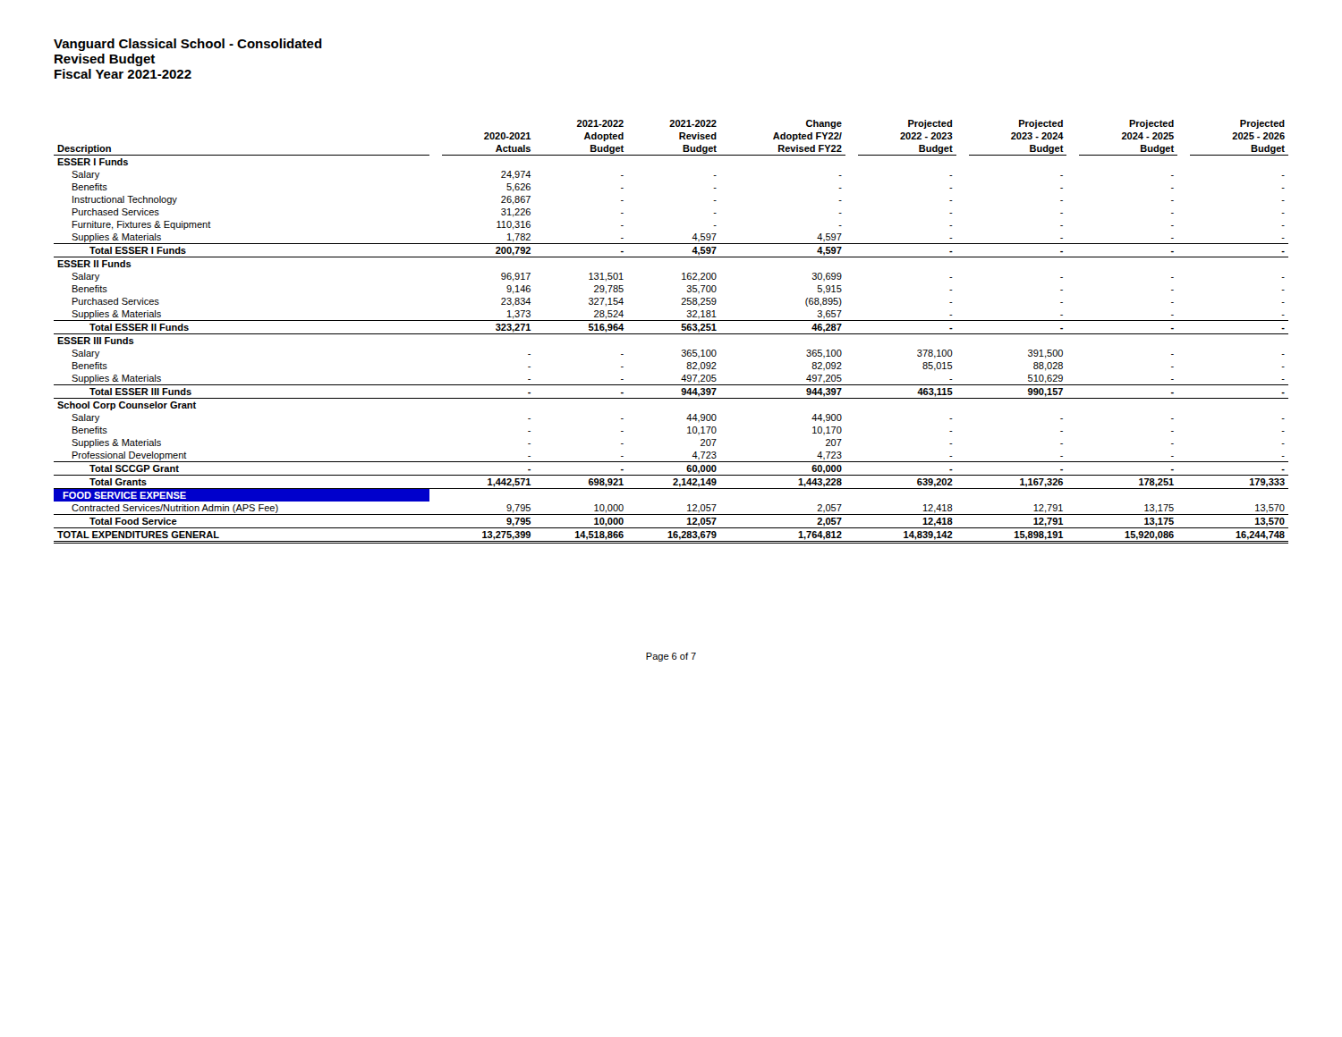Vanguard Classical School - Consolidated
Revised Budget
Fiscal Year 2021-2022
| | | | 2021-2022 | 2021-2022 | Change | | Projected | | Projected | | Projected | | Projected |
| --- | --- | --- | --- | --- | --- | --- | --- | --- | --- | --- | --- | --- | --- |
| | | 2020-2021 | Adopted | Revised | Adopted FY22/ | | 2022 - 2023 | | 2023 - 2024 | | 2024 - 2025 | | 2025 - 2026 |
| Description | | Actuals | Budget | Budget | Revised FY22 | | Budget | | Budget | | Budget | | Budget |
| ESSER I Funds | | | | | | | | | | | | | |
| Salary | | 24,974 | - | - | - | | - | | - | | - | | - |
| Benefits | | 5,626 | - | - | - | | - | | - | | - | | - |
| Instructional Technology | | 26,867 | - | - | - | | - | | - | | - | | - |
| Purchased Services | | 31,226 | - | - | - | | - | | - | | - | | - |
| Furniture, Fixtures & Equipment | | 110,316 | - | - | - | | - | | - | | - | | - |
| Supplies & Materials | | 1,782 | - | 4,597 | 4,597 | | - | | - | | - | | - |
| Total ESSER I Funds | | 200,792 | - | 4,597 | 4,597 | | - | | - | | - | | - |
| ESSER II Funds | | | | | | | | | | | | | |
| Salary | | 96,917 | 131,501 | 162,200 | 30,699 | | - | | - | | - | | - |
| Benefits | | 9,146 | 29,785 | 35,700 | 5,915 | | - | | - | | - | | - |
| Purchased Services | | 23,834 | 327,154 | 258,259 | (68,895) | | - | | - | | - | | - |
| Supplies & Materials | | 1,373 | 28,524 | 32,181 | 3,657 | | - | | - | | - | | - |
| Total ESSER II Funds | | 323,271 | 516,964 | 563,251 | 46,287 | | - | | - | | - | | - |
| ESSER III Funds | | | | | | | | | | | | | |
| Salary | | - | - | 365,100 | 365,100 | | 378,100 | | 391,500 | | - | | - |
| Benefits | | - | - | 82,092 | 82,092 | | 85,015 | | 88,028 | | - | | - |
| Supplies & Materials | | - | - | 497,205 | 497,205 | | - | | 510,629 | | - | | - |
| Total ESSER III Funds | | - | - | 944,397 | 944,397 | | 463,115 | | 990,157 | | - | | - |
| School Corp Counselor Grant | | | | | | | | | | | | | |
| Salary | | - | - | 44,900 | 44,900 | | - | | - | | - | | - |
| Benefits | | - | - | 10,170 | 10,170 | | - | | - | | - | | - |
| Supplies & Materials | | - | - | 207 | 207 | | - | | - | | - | | - |
| Professional Development | | - | - | 4,723 | 4,723 | | - | | - | | - | | - |
| Total SCCGP Grant | | - | - | 60,000 | 60,000 | | - | | - | | - | | - |
| Total Grants | | 1,442,571 | 698,921 | 2,142,149 | 1,443,228 | | 639,202 | | 1,167,326 | | 178,251 | | 179,333 |
| FOOD SERVICE EXPENSE | | | | | | | | | | | | | |
| Contracted Services/Nutrition Admin (APS Fee) | | 9,795 | 10,000 | 12,057 | 2,057 | | 12,418 | | 12,791 | | 13,175 | | 13,570 |
| Total Food Service | | 9,795 | 10,000 | 12,057 | 2,057 | | 12,418 | | 12,791 | | 13,175 | | 13,570 |
| TOTAL EXPENDITURES GENERAL | | 13,275,399 | 14,518,866 | 16,283,679 | 1,764,812 | | 14,839,142 | | 15,898,191 | | 15,920,086 | | 16,244,748 |
Page 6 of 7